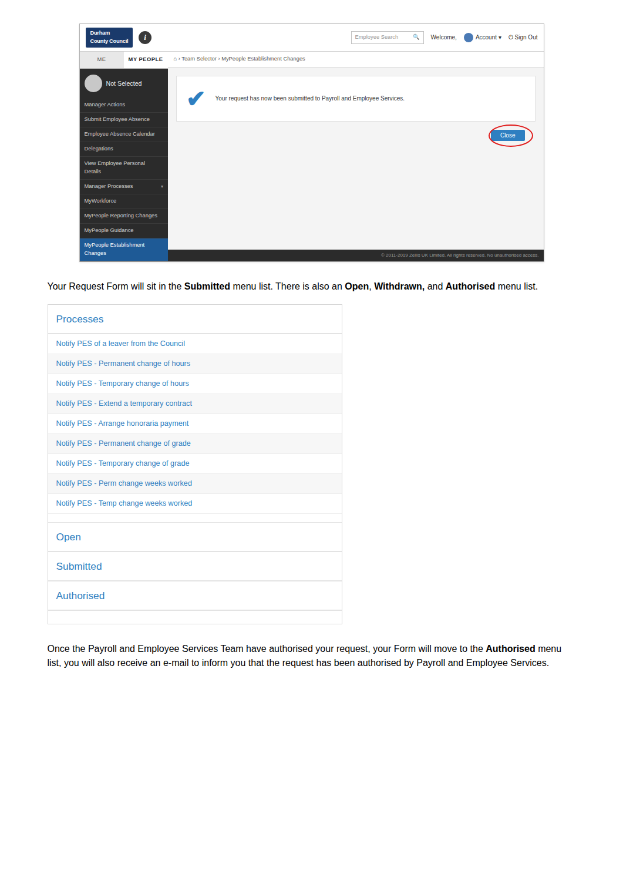Durham
County Council i
Employee Search🔍
Welcome, Account ▾ ⏻ Sign Out
ME
MY PEOPLE
Not Selected
Manager Actions
Submit Employee Absence
Employee Absence Calendar
Delegations
View Employee Personal Details
Manager Processes ▾
MyWorkforce
MyPeople Reporting Changes
MyPeople Guidance
MyPeople Establishment Changes
⌂ › Team Selector › MyPeople Establishment Changes
✔ Your request has now been submitted to Payroll and Employee Services.
Close
© 2011-2019 Zellis UK Limited. All rights reserved. No unauthorised access.
Your Request Form will sit in the Submitted menu list. There is also an Open, Withdrawn, and Authorised menu list.
Processes
Notify PES of a leaver from the Council
Notify PES - Permanent change of hours
Notify PES - Temporary change of hours
Notify PES - Extend a temporary contract
Notify PES - Arrange honoraria payment
Notify PES - Permanent change of grade
Notify PES - Temporary change of grade
Notify PES - Perm change weeks worked
Notify PES - Temp change weeks worked
Open
Submitted
Authorised
Once the Payroll and Employee Services Team have authorised your request, your Form will move to the Authorised menu list, you will also receive an e-mail to inform you that the request has been authorised by Payroll and Employee Services.